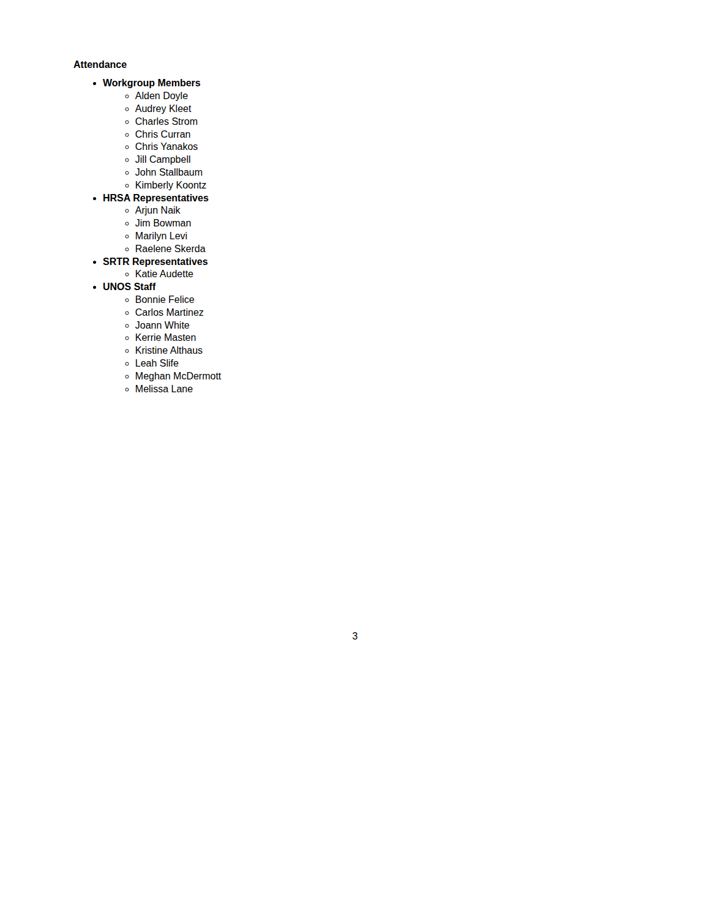Attendance
Workgroup Members
Alden Doyle
Audrey Kleet
Charles Strom
Chris Curran
Chris Yanakos
Jill Campbell
John Stallbaum
Kimberly Koontz
HRSA Representatives
Arjun Naik
Jim Bowman
Marilyn Levi
Raelene Skerda
SRTR Representatives
Katie Audette
UNOS Staff
Bonnie Felice
Carlos Martinez
Joann White
Kerrie Masten
Kristine Althaus
Leah Slife
Meghan McDermott
Melissa Lane
3